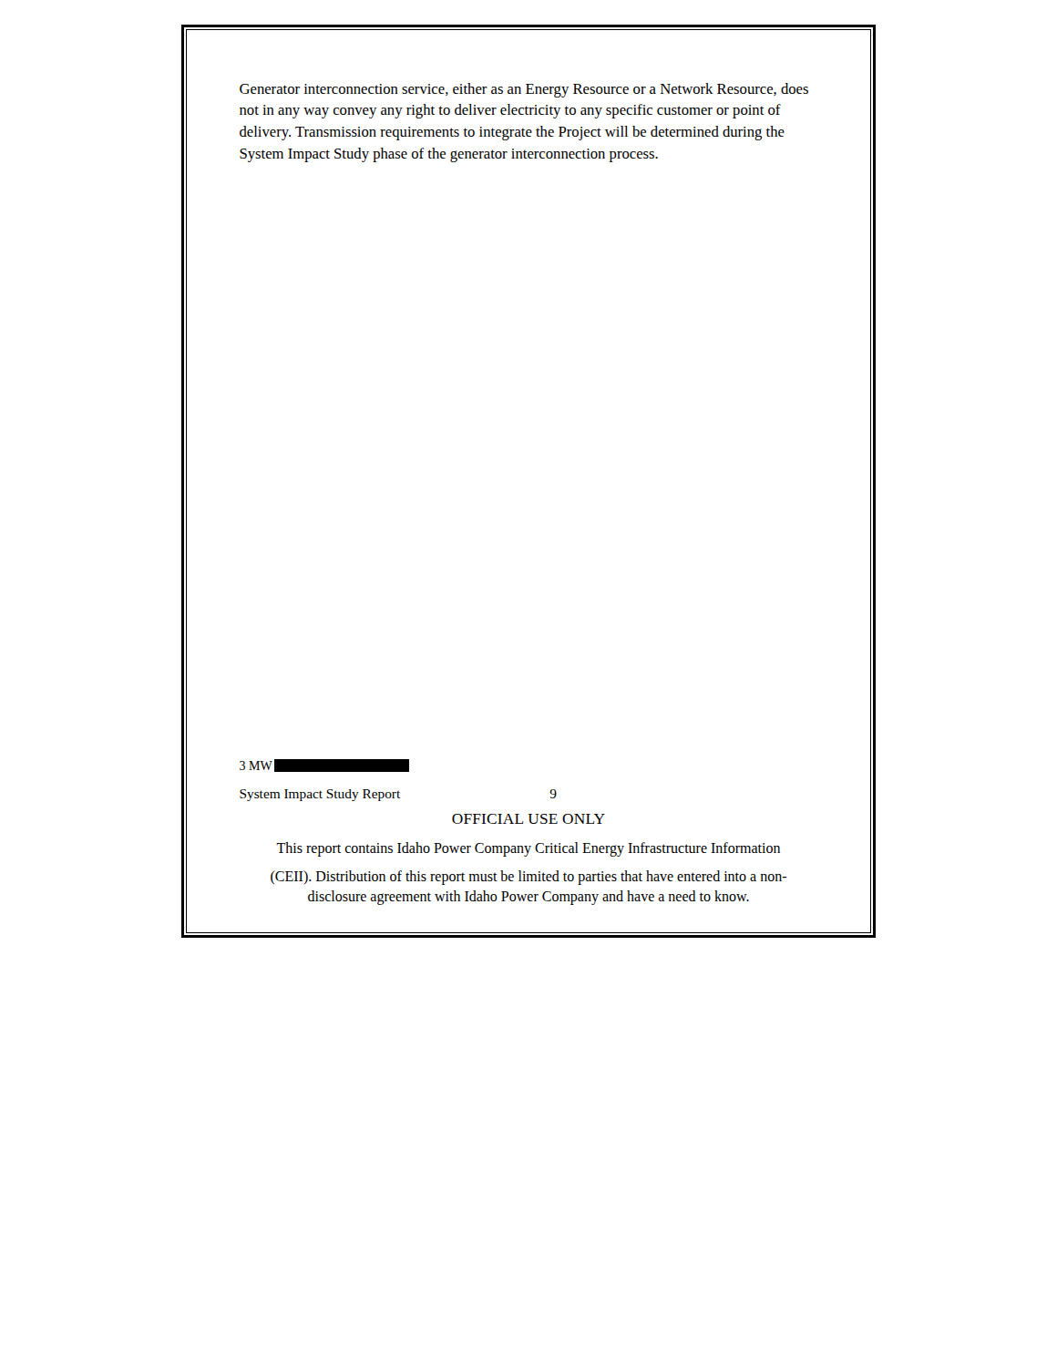Generator interconnection service, either as an Energy Resource or a Network Resource, does not in any way convey any right to deliver electricity to any specific customer or point of delivery. Transmission requirements to integrate the Project will be determined during the System Impact Study phase of the generator interconnection process.
3 MW
System Impact Study Report 9
OFFICIAL USE ONLY
This report contains Idaho Power Company Critical Energy Infrastructure Information
(CEII). Distribution of this report must be limited to parties that have entered into a non-disclosure agreement with Idaho Power Company and have a need to know.